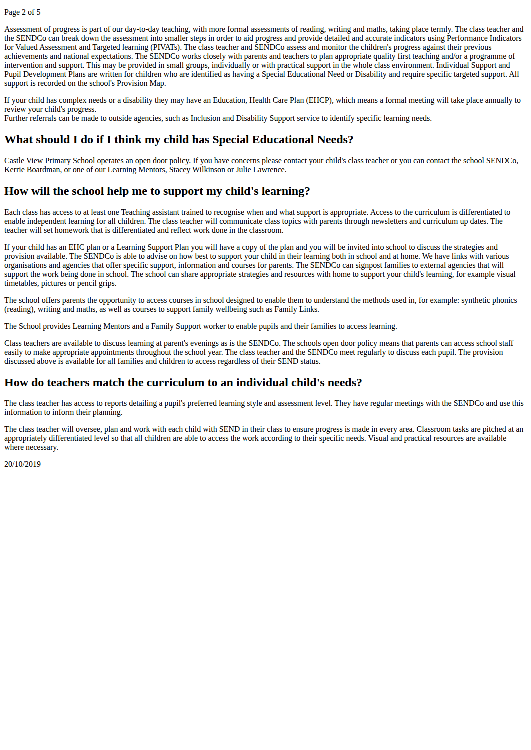Page 2 of 5
Assessment of progress is part of our day-to-day teaching, with more formal assessments of reading, writing and maths, taking place termly. The class teacher and the SENDCo can break down the assessment into smaller steps in order to aid progress and provide detailed and accurate indicators using Performance Indicators for Valued Assessment and Targeted learning (PIVATs). The class teacher and SENDCo assess and monitor the children's progress against their previous achievements and national expectations. The SENDCo works closely with parents and teachers to plan appropriate quality first teaching and/or a programme of intervention and support. This may be provided in small groups, individually or with practical support in the whole class environment. Individual Support and Pupil Development Plans are written for children who are identified as having a Special Educational Need or Disability and require specific targeted support. All support is recorded on the school's Provision Map.
If your child has complex needs or a disability they may have an Education, Health Care Plan (EHCP), which means a formal meeting will take place annually to review your child's progress.
Further referrals can be made to outside agencies, such as Inclusion and Disability Support service to identify specific learning needs.
What should I do if I think my child has Special Educational Needs?
Castle View Primary School operates an open door policy. If you have concerns please contact your child's class teacher or you can contact the school SENDCo, Kerrie Boardman, or one of our Learning Mentors, Stacey Wilkinson or Julie Lawrence.
How will the school help me to support my child's learning?
Each class has access to at least one Teaching assistant trained to recognise when and what support is appropriate. Access to the curriculum is differentiated to enable independent learning for all children. The class teacher will communicate class topics with parents through newsletters and curriculum up dates. The teacher will set homework that is differentiated and reflect work done in the classroom.
If your child has an EHC plan or a Learning Support Plan you will have a copy of the plan and you will be invited into school to discuss the strategies and provision available. The SENDCo is able to advise on how best to support your child in their learning both in school and at home. We have links with various organisations and agencies that offer specific support, information and courses for parents. The SENDCo can signpost families to external agencies that will support the work being done in school. The school can share appropriate strategies and resources with home to support your child's learning, for example visual timetables, pictures or pencil grips.
The school offers parents the opportunity to access courses in school designed to enable them to understand the methods used in, for example: synthetic phonics (reading), writing and maths, as well as courses to support family wellbeing such as Family Links.
The School provides Learning Mentors and a Family Support worker to enable pupils and their families to access learning.
Class teachers are available to discuss learning at parent's evenings as is the SENDCo. The schools open door policy means that parents can access school staff easily to make appropriate appointments throughout the school year. The class teacher and the SENDCo meet regularly to discuss each pupil. The provision discussed above is available for all families and children to access regardless of their SEND status.
How do teachers match the curriculum to an individual child's needs?
The class teacher has access to reports detailing a pupil's preferred learning style and assessment level. They have regular meetings with the SENDCo and use this information to inform their planning.
The class teacher will oversee, plan and work with each child with SEND in their class to ensure progress is made in every area. Classroom tasks are pitched at an appropriately differentiated level so that all children are able to access the work according to their specific needs. Visual and practical resources are available where necessary.
20/10/2019